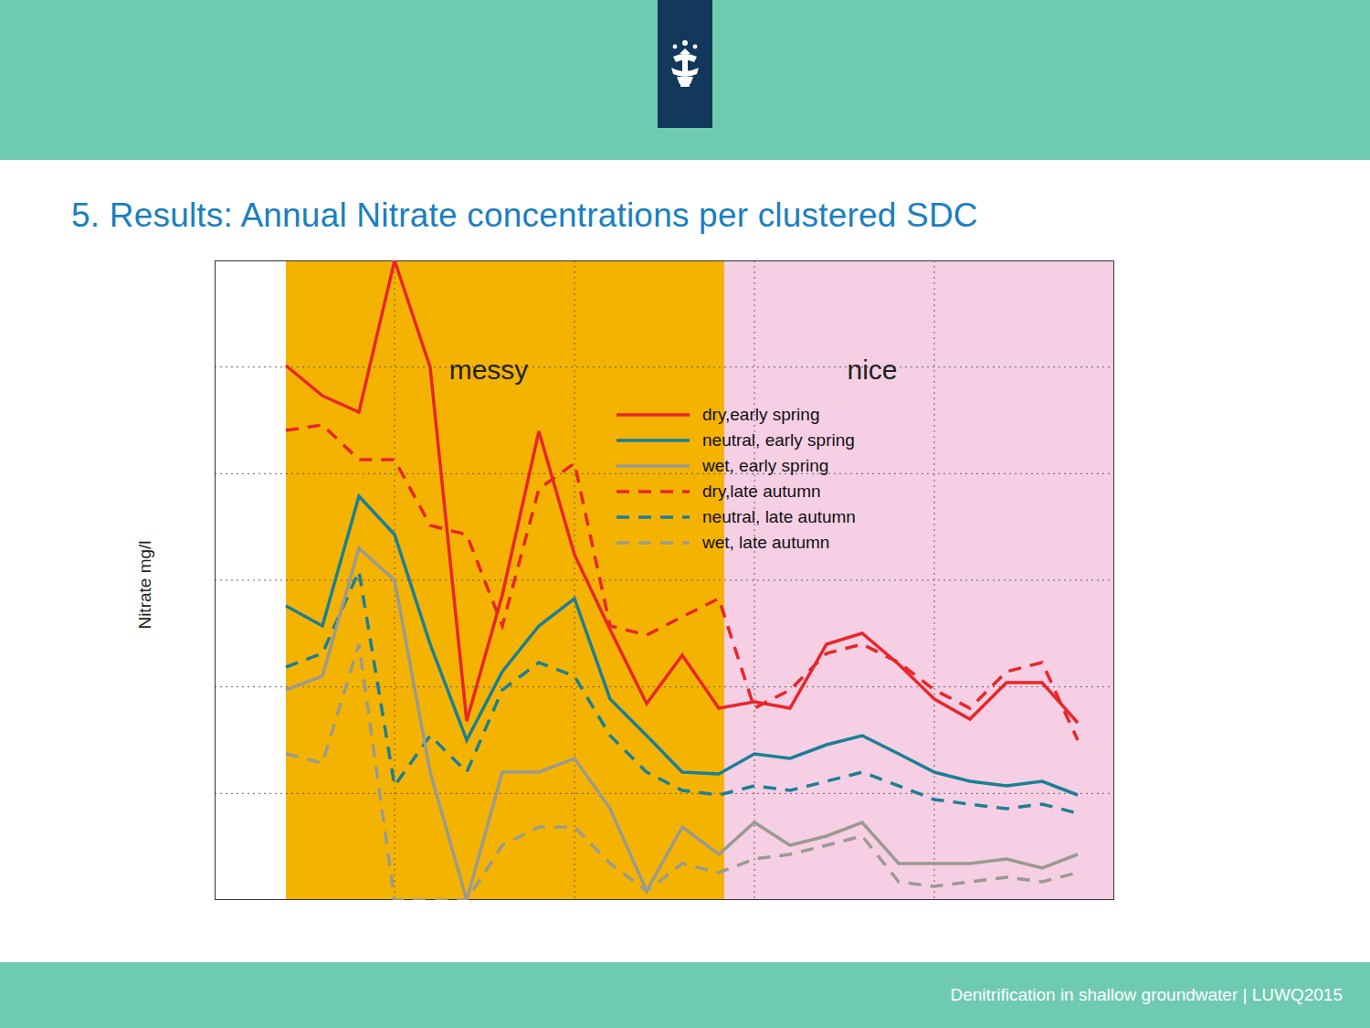5. Results: Annual Nitrate concentrations per clustered SDC
Nitrate mg/l
messy nice 300 250 200 150 100 50 0 1990 1995 2000 2005 2010 2015
| | dry,early spring |
| | neutral, early spring |
| | wet, early spring |
| | dry,late autumn |
| | neutral, late autumn |
| | wet, late autumn |
Denitrification in shallow groundwater | LUWQ2015